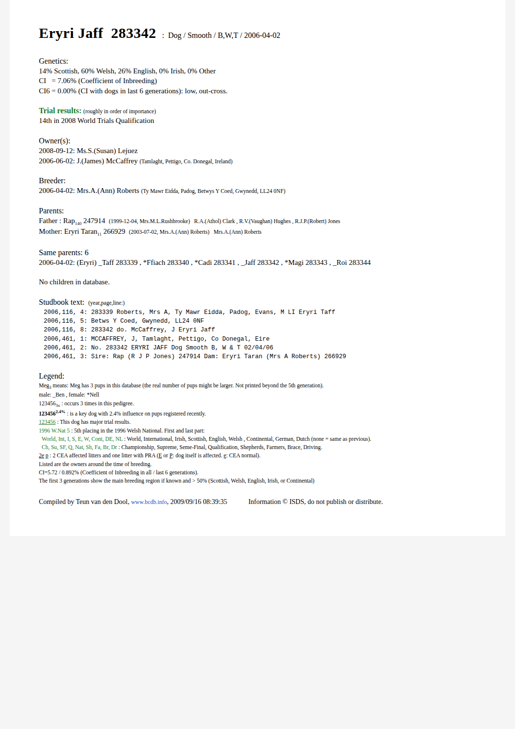Eryri Jaff 283342 : Dog / Smooth / B,W,T / 2006-04-02
Genetics:
14% Scottish, 60% Welsh, 26% English, 0% Irish, 0% Other
CI = 7.06% (Coefficient of Inbreeding)
CI6 = 0.00% (CI with dogs in last 6 generations): low, out-cross.
Trial results: (roughly in order of importance)
14th in 2008 World Trials Qualification
Owner(s):
2008-09-12: Ms.S.(Susan) Lejuez
2006-06-02: J.(James) McCaffrey (Tamlaght, Pettigo, Co. Donegal, Ireland)
Breeder:
2006-04-02: Mrs.A.(Ann) Roberts (Ty Mawr Eidda, Padog, Betwys Y Coed, Gwynedd, LL24 0NF)
Parents:
Father : Rap140 247914 (1999-12-04, Mrs.M.L.Rushbrooke) R.A.(Athol) Clark , R.V.(Vaughan) Hughes , R.J.P.(Robert) Jones
Mother: Eryri Taran11 266929 (2003-07-02, Mrs.A.(Ann) Roberts) Mrs.A.(Ann) Roberts
Same parents: 6
2006-04-02: (Eryri) _Taff 283339 , *Ffiach 283340 , *Cadi 283341 , _Jaff 283342 , *Magi 283343 , _Roi 283344
No children in database.
Studbook text: (year,page,line:)
2006,116, 4: 283339 Roberts, Mrs A, Ty Mawr Eidda, Padog, Evans, M LI Eryri Taff
2006,116, 5: Betws Y Coed, Gwynedd, LL24 0NF
2006,116, 8: 283342 do. McCaffrey, J Eryri Jaff
2006,461, 1: MCCAFFREY, J, Tamlaght, Pettigo, Co Donegal, Eire
2006,461, 2: No. 283342 ERYRI JAFF Dog Smooth B, W & T 02/04/06
2006,461, 3: Sire: Rap (R J P Jones) 247914 Dam: Eryri Taran (Mrs A Roberts) 266929
Legend:
Meg3 means: Meg has 3 pups in this database (the real number of pups might be larger. Not printed beyond the 5th generation).
male: _Ben , female: *Nell
1234563x : occurs 3 times in this pedigree.
1234562.4% : is a key dog with 2.4% influence on pups registered recently.
123456 : This dog has major trial results.
1996 W.Nat 5 : 5th placing in the 1996 Welsh National. First and last part:
World, Int, I, S, E, W, Cont, DE, NL : World, International, Irish, Scottish, English, Welsh , Continental, German, Dutch (none = same as previous).
Ch, Su, SF, Q, Nat, Sh, Fa, Br, Dr : Championship, Supreme, Seme-Final, Qualification, Shepherds, Farmers, Brace, Driving.
2e p : 2 CEA affected litters and one litter with PRA (E or P: dog itself is affected. e: CEA normal).
Listed are the owners around the time of breeding.
CI=5.72 / 0.892% (Coefficient of Inbreeding in all / last 6 generations).
The first 3 generations show the main breeding region if known and > 50% (Scottish, Welsh, English, Irish, or Continental)
Compiled by Teun van den Dool, www.bcdb.info, 2009/09/16 08:39:35 Information © ISDS, do not publish or distribute.